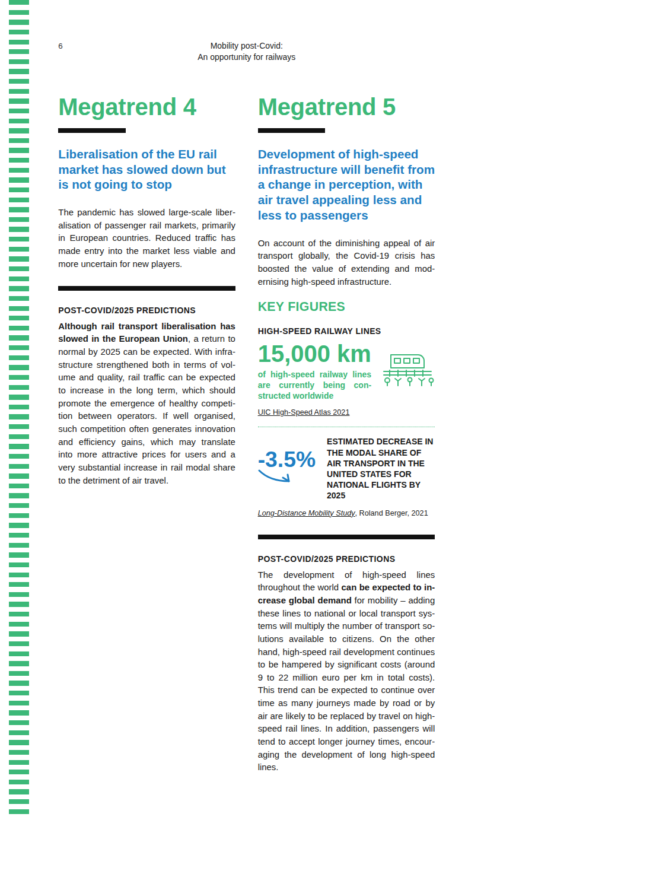6
Mobility post-Covid:
An opportunity for railways
Megatrend 4
Liberalisation of the EU rail market has slowed down but is not going to stop
The pandemic has slowed large-scale liberalisation of passenger rail markets, primarily in European countries. Reduced traffic has made entry into the market less viable and more uncertain for new players.
Post-Covid/2025 predictions
Although rail transport liberalisation has slowed in the European Union, a return to normal by 2025 can be expected. With infrastructure strengthened both in terms of volume and quality, rail traffic can be expected to increase in the long term, which should promote the emergence of healthy competition between operators. If well organised, such competition often generates innovation and efficiency gains, which may translate into more attractive prices for users and a very substantial increase in rail modal share to the detriment of air travel.
Megatrend 5
Development of high-speed infrastructure will benefit from a change in perception, with air travel appealing less and less to passengers
On account of the diminishing appeal of air transport globally, the Covid-19 crisis has boosted the value of extending and modernising high-speed infrastructure.
Key figures
High-speed railway lines
15,000 km
of high-speed railway lines are currently being constructed worldwide
UIC High-Speed Atlas 2021
-3.5%
Estimated decrease in the modal share of air transport in the United States for national flights by 2025
Long-Distance Mobility Study, Roland Berger, 2021
Post-Covid/2025 predictions
The development of high-speed lines throughout the world can be expected to increase global demand for mobility – adding these lines to national or local transport systems will multiply the number of transport solutions available to citizens. On the other hand, high-speed rail development continues to be hampered by significant costs (around 9 to 22 million euro per km in total costs). This trend can be expected to continue over time as many journeys made by road or by air are likely to be replaced by travel on high-speed rail lines. In addition, passengers will tend to accept longer journey times, encouraging the development of long high-speed lines.